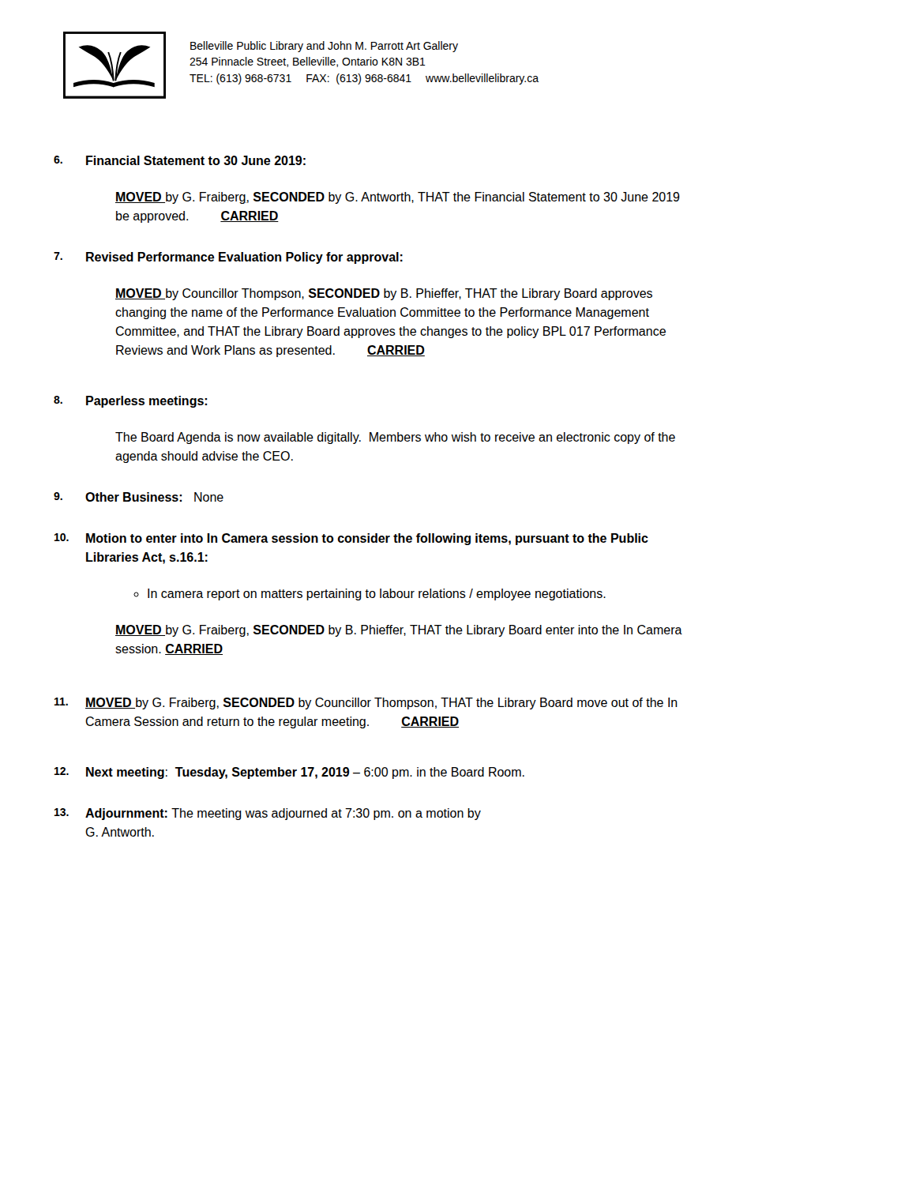Belleville Public Library and John M. Parrott Art Gallery
254 Pinnacle Street, Belleville, Ontario K8N 3B1
TEL: (613) 968-6731 FAX: (613) 968-6841 www.bellevillelibrary.ca
Financial Statement to 30 June 2019:
MOVED by G. Fraiberg, SECONDED by G. Antworth, THAT the Financial Statement to 30 June 2019 be approved. CARRIED
Revised Performance Evaluation Policy for approval:
MOVED by Councillor Thompson, SECONDED by B. Phieffer, THAT the Library Board approves changing the name of the Performance Evaluation Committee to the Performance Management Committee, and THAT the Library Board approves the changes to the policy BPL 017 Performance Reviews and Work Plans as presented. CARRIED
Paperless meetings:
The Board Agenda is now available digitally. Members who wish to receive an electronic copy of the agenda should advise the CEO.
Other Business: None
Motion to enter into In Camera session to consider the following items, pursuant to the Public Libraries Act, s.16.1:
In camera report on matters pertaining to labour relations / employee negotiations.
MOVED by G. Fraiberg, SECONDED by B. Phieffer, THAT the Library Board enter into the In Camera session. CARRIED
MOVED by G. Fraiberg, SECONDED by Councillor Thompson, THAT the Library Board move out of the In Camera Session and return to the regular meeting. CARRIED
Next meeting: Tuesday, September 17, 2019 – 6:00 pm. in the Board Room.
Adjournment: The meeting was adjourned at 7:30 pm. on a motion by
G. Antworth.